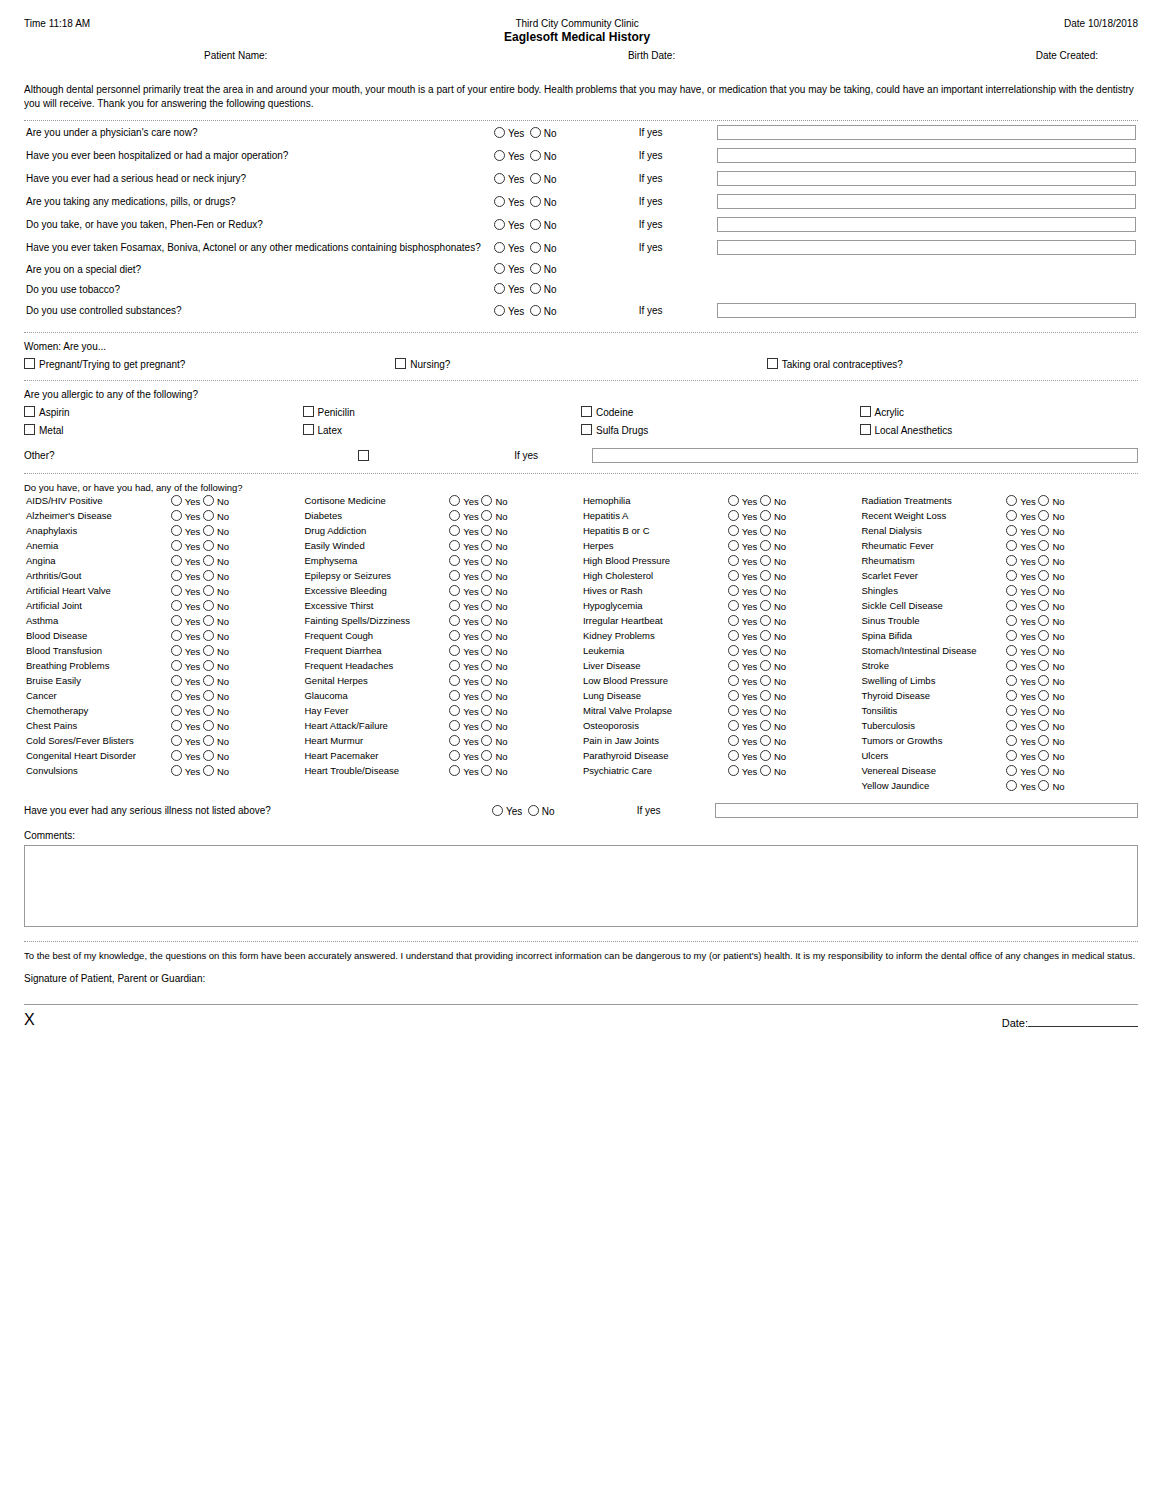Time 11:18 AM
Third City Community Clinic
Eaglesoft Medical History
Date 10/18/2018
Patient Name:
Birth Date:
Date Created:
Although dental personnel primarily treat the area in and around your mouth, your mouth is a part of your entire body. Health problems that you may have, or medication that you may be taking, could have an important interrelationship with the dentistry you will receive. Thank you for answering the following questions.
| Are you under a physician's care now? | Yes No | If yes | |
| Have you ever been hospitalized or had a major operation? | Yes No | If yes | |
| Have you ever had a serious head or neck injury? | Yes No | If yes | |
| Are you taking any medications, pills, or drugs? | Yes No | If yes | |
| Do you take, or have you taken, Phen-Fen or Redux? | Yes No | If yes | |
| Have you ever taken Fosamax, Boniva, Actonel or any other medications containing bisphosphonates? | Yes No | If yes | |
| Are you on a special diet? | Yes No | | |
| Do you use tobacco? | Yes No | | |
| Do you use controlled substances? | Yes No | If yes | |
Women: Are you...
Pregnant/Trying to get pregnant?
Nursing?
Taking oral contraceptives?
Are you allergic to any of the following?
Aspirin
Metal
Penicilin
Latex
Codeine
Sulfa Drugs
Acrylic
Local Anesthetics
Other?
If yes
Do you have, or have you had, any of the following?
| AIDS/HIV Positive | Yes No | Cortisone Medicine | Yes No | Hemophilia | Yes No | Radiation Treatments | Yes No |
| Alzheimer's Disease | Yes No | Diabetes | Yes No | Hepatitis A | Yes No | Recent Weight Loss | Yes No |
| Anaphylaxis | Yes No | Drug Addiction | Yes No | Hepatitis B or C | Yes No | Renal Dialysis | Yes No |
| Anemia | Yes No | Easily Winded | Yes No | Herpes | Yes No | Rheumatic Fever | Yes No |
| Angina | Yes No | Emphysema | Yes No | High Blood Pressure | Yes No | Rheumatism | Yes No |
| Arthritis/Gout | Yes No | Epilepsy or Seizures | Yes No | High Cholesterol | Yes No | Scarlet Fever | Yes No |
| Artificial Heart Valve | Yes No | Excessive Bleeding | Yes No | Hives or Rash | Yes No | Shingles | Yes No |
| Artificial Joint | Yes No | Excessive Thirst | Yes No | Hypoglycemia | Yes No | Sickle Cell Disease | Yes No |
| Asthma | Yes No | Fainting Spells/Dizziness | Yes No | Irregular Heartbeat | Yes No | Sinus Trouble | Yes No |
| Blood Disease | Yes No | Frequent Cough | Yes No | Kidney Problems | Yes No | Spina Bifida | Yes No |
| Blood Transfusion | Yes No | Frequent Diarrhea | Yes No | Leukemia | Yes No | Stomach/Intestinal Disease | Yes No |
| Breathing Problems | Yes No | Frequent Headaches | Yes No | Liver Disease | Yes No | Stroke | Yes No |
| Bruise Easily | Yes No | Genital Herpes | Yes No | Low Blood Pressure | Yes No | Swelling of Limbs | Yes No |
| Cancer | Yes No | Glaucoma | Yes No | Lung Disease | Yes No | Thyroid Disease | Yes No |
| Chemotherapy | Yes No | Hay Fever | Yes No | Mitral Valve Prolapse | Yes No | Tonsilitis | Yes No |
| Chest Pains | Yes No | Heart Attack/Failure | Yes No | Osteoporosis | Yes No | Tuberculosis | Yes No |
| Cold Sores/Fever Blisters | Yes No | Heart Murmur | Yes No | Pain in Jaw Joints | Yes No | Tumors or Growths | Yes No |
| Congenital Heart Disorder | Yes No | Heart Pacemaker | Yes No | Parathyroid Disease | Yes No | Ulcers | Yes No |
| Convulsions | Yes No | Heart Trouble/Disease | Yes No | Psychiatric Care | Yes No | Venereal Disease | Yes No |
| | | | | | | Yellow Jaundice | Yes No |
Have you ever had any serious illness not listed above?
Yes No
If yes
Comments:
To the best of my knowledge, the questions on this form have been accurately answered. I understand that providing incorrect information can be dangerous to my (or patient's) health. It is my responsibility to inform the dental office of any changes in medical status.
Signature of Patient, Parent or Guardian:
X
Date: